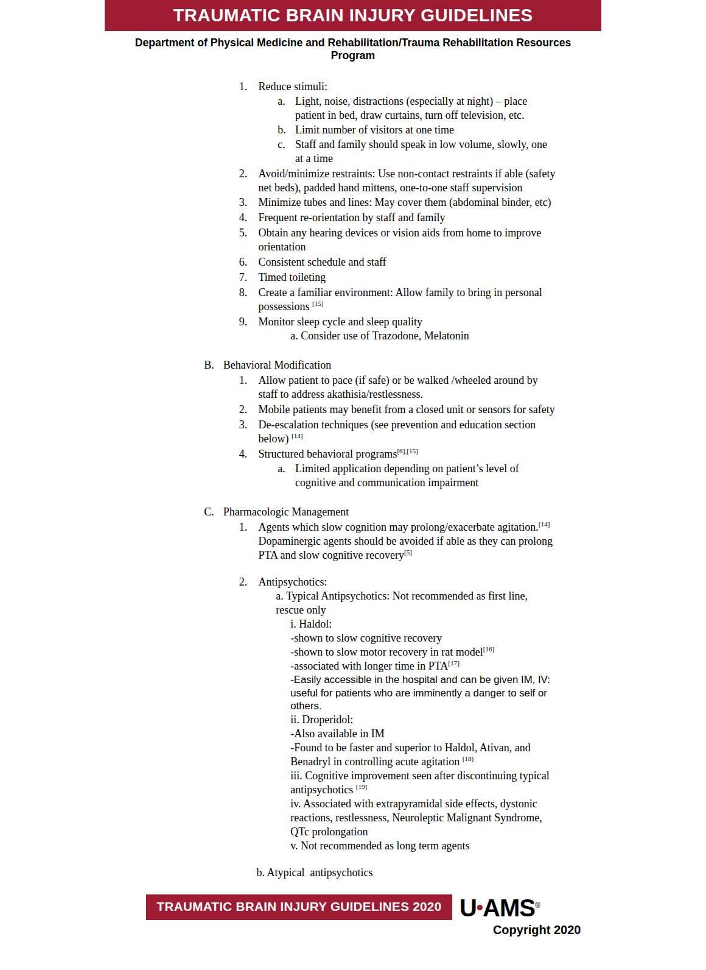TRAUMATIC BRAIN INJURY GUIDELINES
Department of Physical Medicine and Rehabilitation/Trauma Rehabilitation Resources Program
1. Reduce stimuli:
a. Light, noise, distractions (especially at night) – place patient in bed, draw curtains, turn off television, etc.
b. Limit number of visitors at one time
c. Staff and family should speak in low volume, slowly, one at a time
2. Avoid/minimize restraints: Use non-contact restraints if able (safety net beds), padded hand mittens, one-to-one staff supervision
3. Minimize tubes and lines: May cover them (abdominal binder, etc)
4. Frequent re-orientation by staff and family
5. Obtain any hearing devices or vision aids from home to improve orientation
6. Consistent schedule and staff
7. Timed toileting
8. Create a familiar environment: Allow family to bring in personal possessions [15]
9. Monitor sleep cycle and sleep quality
a. Consider use of Trazodone, Melatonin
B. Behavioral Modification
1. Allow patient to pace (if safe) or be walked /wheeled around by staff to address akathisia/restlessness.
2. Mobile patients may benefit from a closed unit or sensors for safety
3. De-escalation techniques (see prevention and education section below) [14]
4. Structured behavioral programs[6],[15]
a. Limited application depending on patient’s level of cognitive and communication impairment
C. Pharmacologic Management
1. Agents which slow cognition may prolong/exacerbate agitation.[14] Dopaminergic agents should be avoided if able as they can prolong PTA and slow cognitive recovery[5]
2. Antipsychotics:
a. Typical Antipsychotics: Not recommended as first line, rescue only
i. Haldol:
-shown to slow cognitive recovery
-shown to slow motor recovery in rat model[16]
-associated with longer time in PTA[17]
-Easily accessible in the hospital and can be given IM, IV: useful for patients who are imminently a danger to self or others.
ii. Droperidol:
-Also available in IM
-Found to be faster and superior to Haldol, Ativan, and Benadryl in controlling acute agitation [18]
iii. Cognitive improvement seen after discontinuing typical antipsychotics [19]
iv. Associated with extrapyramidal side effects, dystonic reactions, restlessness, Neuroleptic Malignant Syndrome, QTc prolongation
v. Not recommended as long term agents
b. Atypical antipsychotics
TRAUMATIC BRAIN INJURY GUIDELINES 2020
U•AMS®
Copyright 2020